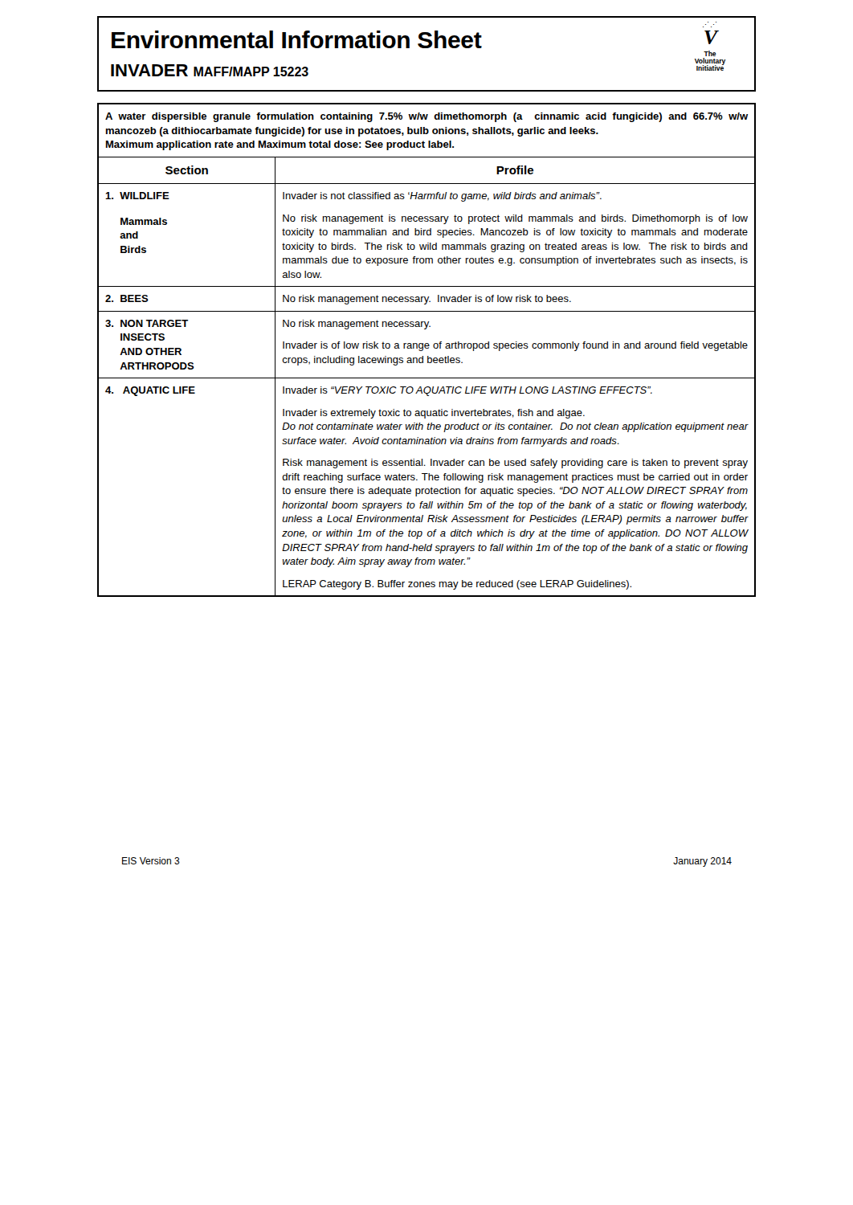⋰⋰ V The
Voluntary
Initiative
Environmental Information Sheet
INVADER MAFF/MAPP 15223
| A water dispersible granule formulation containing 7.5% w/w dimethomorph (a cinnamic acid fungicide) and 66.7% w/w mancozeb (a dithiocarbamate fungicide) for use in potatoes, bulb onions, shallots, garlic and leeks. Maximum application rate and Maximum total dose: See product label. |
| Section | Profile |
| 1. WILDLIFE Mammals and Birds | Invader is not classified as ‘ Harmful to game, wild birds and animals” . No risk management is necessary to protect wild mammals and birds. Dimethomorph is of low toxicity to mammalian and bird species. Mancozeb is of low toxicity to mammals and moderate toxicity to birds. The risk to wild mammals grazing on treated areas is low. The risk to birds and mammals due to exposure from other routes e.g. consumption of invertebrates such as insects, is also low. |
| 2. BEES | No risk management necessary. Invader is of low risk to bees. |
| 3. NON TARGET INSECTS AND OTHER ARTHROPODS | No risk management necessary. Invader is of low risk to a range of arthropod species commonly found in and around field vegetable crops, including lacewings and beetles. |
| 4. AQUATIC LIFE | Invader is “VERY TOXIC TO AQUATIC LIFE WITH LONG LASTING EFFECTS”. Invader is extremely toxic to aquatic invertebrates, fish and algae. Do not contaminate water with the product or its container. Do not clean application equipment near surface water. Avoid contamination via drains from farmyards and roads . Risk management is essential. Invader can be used safely providing care is taken to prevent spray drift reaching surface waters. The following risk management practices must be carried out in order to ensure there is adequate protection for aquatic species. “DO NOT ALLOW DIRECT SPRAY from horizontal boom sprayers to fall within 5m of the top of the bank of a static or flowing waterbody, unless a Local Environmental Risk Assessment for Pesticides (LERAP) permits a narrower buffer zone, or within 1m of the top of a ditch which is dry at the time of application. DO NOT ALLOW DIRECT SPRAY from hand-held sprayers to fall within 1m of the top of the bank of a static or flowing water body. Aim spray away from water.” LERAP Category B. Buffer zones may be reduced (see LERAP Guidelines). |
EIS Version 3 January 2014